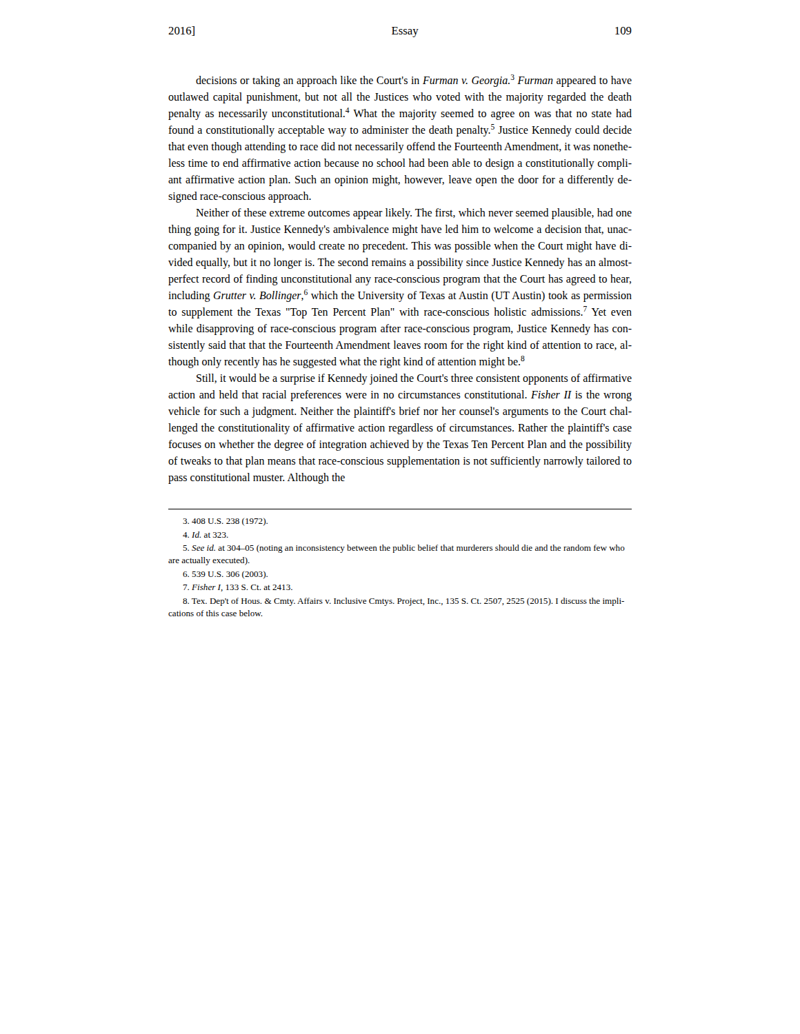2016] Essay 109
decisions or taking an approach like the Court's in Furman v. Georgia.3 Furman appeared to have outlawed capital punishment, but not all the Justices who voted with the majority regarded the death penalty as necessarily unconstitutional.4 What the majority seemed to agree on was that no state had found a constitutionally acceptable way to administer the death penalty.5 Justice Kennedy could decide that even though attending to race did not necessarily offend the Fourteenth Amendment, it was nonetheless time to end affirmative action because no school had been able to design a constitutionally compliant affirmative action plan. Such an opinion might, however, leave open the door for a differently designed race-conscious approach.
Neither of these extreme outcomes appear likely. The first, which never seemed plausible, had one thing going for it. Justice Kennedy's ambivalence might have led him to welcome a decision that, unaccompanied by an opinion, would create no precedent. This was possible when the Court might have divided equally, but it no longer is. The second remains a possibility since Justice Kennedy has an almost-perfect record of finding unconstitutional any race-conscious program that the Court has agreed to hear, including Grutter v. Bollinger,6 which the University of Texas at Austin (UT Austin) took as permission to supplement the Texas "Top Ten Percent Plan" with race-conscious holistic admissions.7 Yet even while disapproving of race-conscious program after race-conscious program, Justice Kennedy has consistently said that that the Fourteenth Amendment leaves room for the right kind of attention to race, although only recently has he suggested what the right kind of attention might be.8
Still, it would be a surprise if Kennedy joined the Court's three consistent opponents of affirmative action and held that racial preferences were in no circumstances constitutional. Fisher II is the wrong vehicle for such a judgment. Neither the plaintiff's brief nor her counsel's arguments to the Court challenged the constitutionality of affirmative action regardless of circumstances. Rather the plaintiff's case focuses on whether the degree of integration achieved by the Texas Ten Percent Plan and the possibility of tweaks to that plan means that race-conscious supplementation is not sufficiently narrowly tailored to pass constitutional muster. Although the
3. 408 U.S. 238 (1972).
4. Id. at 323.
5. See id. at 304–05 (noting an inconsistency between the public belief that murderers should die and the random few who are actually executed).
6. 539 U.S. 306 (2003).
7. Fisher I, 133 S. Ct. at 2413.
8. Tex. Dep't of Hous. & Cmty. Affairs v. Inclusive Cmtys. Project, Inc., 135 S. Ct. 2507, 2525 (2015). I discuss the implications of this case below.